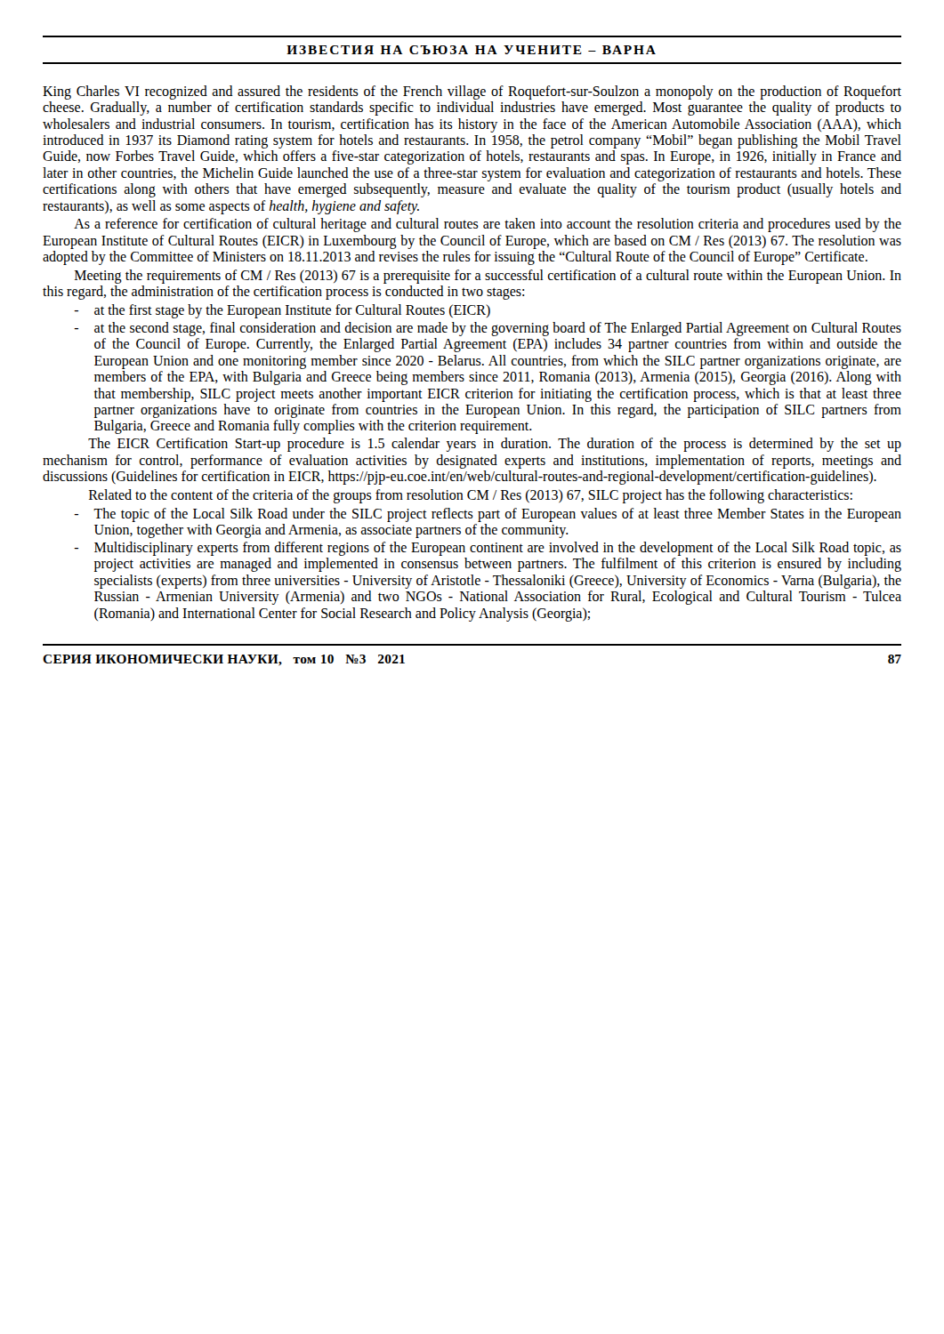ИЗВЕСТИЯ НА СЪЮЗА НА УЧЕНИТЕ – ВАРНА
King Charles VI recognized and assured the residents of the French village of Roquefort-sur-Soulzon a monopoly on the production of Roquefort cheese. Gradually, a number of certification standards specific to individual industries have emerged. Most guarantee the quality of products to wholesalers and industrial consumers. In tourism, certification has its history in the face of the American Automobile Association (AAA), which introduced in 1937 its Diamond rating system for hotels and restaurants. In 1958, the petrol company “Mobil” began publishing the Mobil Travel Guide, now Forbes Travel Guide, which offers a five-star categorization of hotels, restaurants and spas. In Europe, in 1926, initially in France and later in other countries, the Michelin Guide launched the use of a three-star system for evaluation and categorization of restaurants and hotels. These certifications along with others that have emerged subsequently, measure and evaluate the quality of the tourism product (usually hotels and restaurants), as well as some aspects of health, hygiene and safety.
As a reference for certification of cultural heritage and cultural routes are taken into account the resolution criteria and procedures used by the European Institute of Cultural Routes (EICR) in Luxembourg by the Council of Europe, which are based on CM / Res (2013) 67. The resolution was adopted by the Committee of Ministers on 18.11.2013 and revises the rules for issuing the “Cultural Route of the Council of Europe” Certificate.
Meeting the requirements of CM / Res (2013) 67 is a prerequisite for a successful certification of a cultural route within the European Union. In this regard, the administration of the certification process is conducted in two stages:
at the first stage by the European Institute for Cultural Routes (EICR)
at the second stage, final consideration and decision are made by the governing board of The Enlarged Partial Agreement on Cultural Routes of the Council of Europe. Currently, the Enlarged Partial Agreement (EPA) includes 34 partner countries from within and outside the European Union and one monitoring member since 2020 - Belarus. All countries, from which the SILC partner organizations originate, are members of the EPA, with Bulgaria and Greece being members since 2011, Romania (2013), Armenia (2015), Georgia (2016). Along with that membership, SILC project meets another important EICR criterion for initiating the certification process, which is that at least three partner organizations have to originate from countries in the European Union. In this regard, the participation of SILC partners from Bulgaria, Greece and Romania fully complies with the criterion requirement.
The EICR Certification Start-up procedure is 1.5 calendar years in duration. The duration of the process is determined by the set up mechanism for control, performance of evaluation activities by designated experts and institutions, implementation of reports, meetings and discussions (Guidelines for certification in EICR, https://pjp-eu.coe.int/en/web/cultural-routes-and-regional-development/certification-guidelines).
Related to the content of the criteria of the groups from resolution CM / Res (2013) 67, SILC project has the following characteristics:
The topic of the Local Silk Road under the SILC project reflects part of European values of at least three Member States in the European Union, together with Georgia and Armenia, as associate partners of the community.
Multidisciplinary experts from different regions of the European continent are involved in the development of the Local Silk Road topic, as project activities are managed and implemented in consensus between partners. The fulfilment of this criterion is ensured by including specialists (experts) from three universities - University of Aristotle - Thessaloniki (Greece), University of Economics - Varna (Bulgaria), the Russian - Armenian University (Armenia) and two NGOs - National Association for Rural, Ecological and Cultural Tourism - Tulcea (Romania) and International Center for Social Research and Policy Analysis (Georgia);
СЕРИЯ ИКОНОМИЧЕСКИ НАУКИ, том 10 №3 2021 87